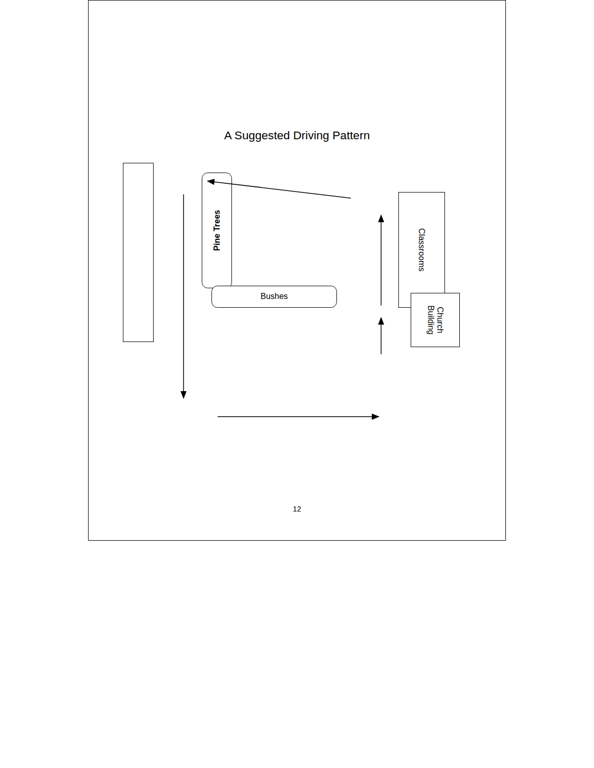A Suggested Driving Pattern
Pine Trees
Bushes
Classrooms
Church
Building
12